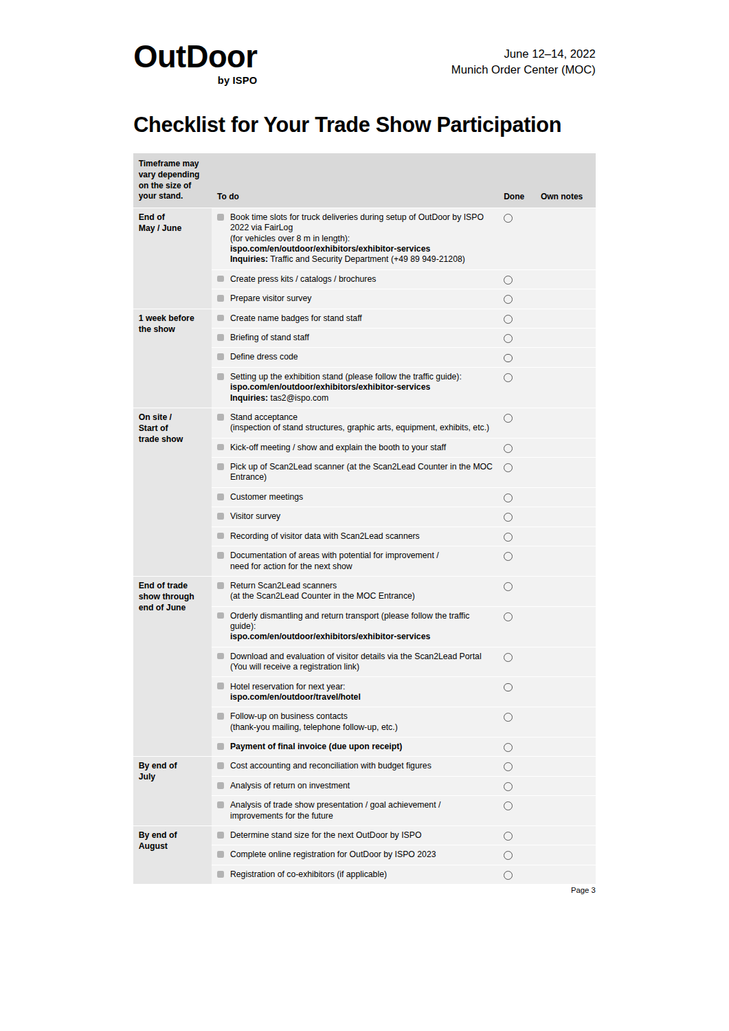OutDoor
by ISPO
June 12–14, 2022
Munich Order Center (MOC)
Checklist for Your Trade Show Participation
| Timeframe may vary depending on the size of your stand. | To do | Done | Own notes |
| --- | --- | --- | --- |
| End of May / June | Book time slots for truck deliveries during setup of OutDoor by ISPO 2022 via FairLog (for vehicles over 8 m in length): ispo.com/en/outdoor/exhibitors/exhibitor-services Inquiries: Traffic and Security Department (+49 89 949-21208) | | |
| Create press kits / catalogs / brochures | | |
| Prepare visitor survey | | |
| 1 week before the show | Create name badges for stand staff | | |
| Briefing of stand staff | | |
| Define dress code | | |
| Setting up the exhibition stand (please follow the traffic guide): ispo.com/en/outdoor/exhibitors/exhibitor-services Inquiries: tas2@ispo.com | | |
| On site / Start of trade show | Stand acceptance (inspection of stand structures, graphic arts, equipment, exhibits, etc.) | | |
| Kick-off meeting / show and explain the booth to your staff | | |
| Pick up of Scan2Lead scanner (at the Scan2Lead Counter in the MOC Entrance) | | |
| Customer meetings | | |
| Visitor survey | | |
| Recording of visitor data with Scan2Lead scanners | | |
| Documentation of areas with potential for improvement / need for action for the next show | | |
| End of trade show through end of June | Return Scan2Lead scanners (at the Scan2Lead Counter in the MOC Entrance) | | |
| Orderly dismantling and return transport (please follow the traffic guide): ispo.com/en/outdoor/exhibitors/exhibitor-services | | |
| Download and evaluation of visitor details via the Scan2Lead Portal (You will receive a registration link) | | |
| Hotel reservation for next year: ispo.com/en/outdoor/travel/hotel | | |
| Follow-up on business contacts (thank-you mailing, telephone follow-up, etc.) | | |
| Payment of final invoice (due upon receipt) | | |
| By end of July | Cost accounting and reconciliation with budget figures | | |
| Analysis of return on investment | | |
| Analysis of trade show presentation / goal achievement / improvements for the future | | |
| By end of August | Determine stand size for the next OutDoor by ISPO | | |
| Complete online registration for OutDoor by ISPO 2023 | | |
| Registration of co-exhibitors (if applicable) | | |
Page 3